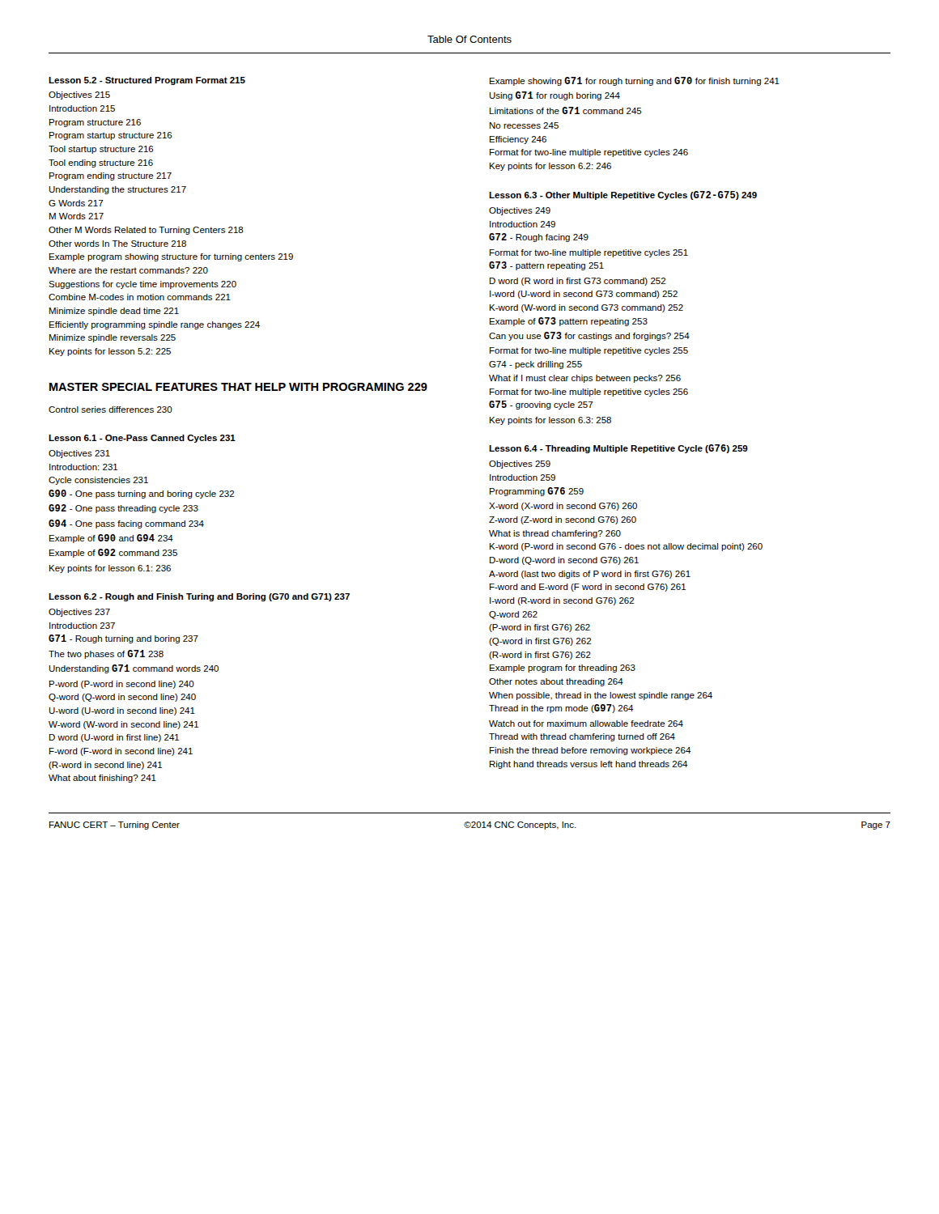Table Of Contents
Lesson 5.2 - Structured Program Format 215
Objectives 215
Introduction 215
Program structure 216
Program startup structure 216
Tool startup structure 216
Tool ending structure 216
Program ending structure 217
Understanding the structures 217
G Words 217
M Words 217
Other M Words Related to Turning Centers 218
Other words In The Structure 218
Example program showing structure for turning centers 219
Where are the restart commands? 220
Suggestions for cycle time improvements 220
Combine M-codes in motion commands 221
Minimize spindle dead time 221
Efficiently programming spindle range changes 224
Minimize spindle reversals 225
Key points for lesson 5.2: 225
MASTER SPECIAL FEATURES THAT HELP WITH PROGRAMING 229
Control series differences 230
Lesson 6.1 - One-Pass Canned Cycles 231
Objectives 231
Introduction: 231
Cycle consistencies 231
G90 - One pass turning and boring cycle 232
G92 - One pass threading cycle 233
G94 - One pass facing command 234
Example of G90 and G94 234
Example of G92 command 235
Key points for lesson 6.1: 236
Lesson 6.2 - Rough and Finish Turing and Boring (G70 and G71) 237
Objectives 237
Introduction 237
G71 - Rough turning and boring 237
The two phases of G71 238
Understanding G71 command words 240
P-word (P-word in second line) 240
Q-word (Q-word in second line) 240
U-word (U-word in second line) 241
W-word (W-word in second line) 241
D word (U-word in first line) 241
F-word (F-word in second line) 241
(R-word in second line) 241
What about finishing? 241
Example showing G71 for rough turning and G70 for finish turning 241
Using G71 for rough boring 244
Limitations of the G71 command 245
No recesses 245
Efficiency 246
Format for two-line multiple repetitive cycles 246
Key points for lesson 6.2: 246
Lesson 6.3 - Other Multiple Repetitive Cycles (G72-G75) 249
Objectives 249
Introduction 249
G72 - Rough facing 249
Format for two-line multiple repetitive cycles 251
G73 - pattern repeating 251
D word (R word in first G73 command) 252
I-word (U-word in second G73 command) 252
K-word (W-word in second G73 command) 252
Example of G73 pattern repeating 253
Can you use G73 for castings and forgings? 254
Format for two-line multiple repetitive cycles 255
G74 - peck drilling 255
What if I must clear chips between pecks? 256
Format for two-line multiple repetitive cycles 256
G75 - grooving cycle 257
Key points for lesson 6.3: 258
Lesson 6.4 - Threading Multiple Repetitive Cycle (G76) 259
Objectives 259
Introduction 259
Programming G76 259
X-word (X-word in second G76) 260
Z-word (Z-word in second G76) 260
What is thread chamfering? 260
K-word (P-word in second G76 - does not allow decimal point) 260
D-word (Q-word in second G76) 261
A-word (last two digits of P word in first G76) 261
F-word and E-word (F word in second G76) 261
I-word (R-word in second G76) 262
Q-word 262
(P-word in first G76) 262
(Q-word in first G76) 262
(R-word in first G76) 262
Example program for threading 263
Other notes about threading 264
When possible, thread in the lowest spindle range 264
Thread in the rpm mode (G97) 264
Watch out for maximum allowable feedrate 264
Thread with thread chamfering turned off 264
Finish the thread before removing workpiece 264
Right hand threads versus left hand threads 264
FANUC CERT – Turning Center ©2014 CNC Concepts, Inc. Page 7